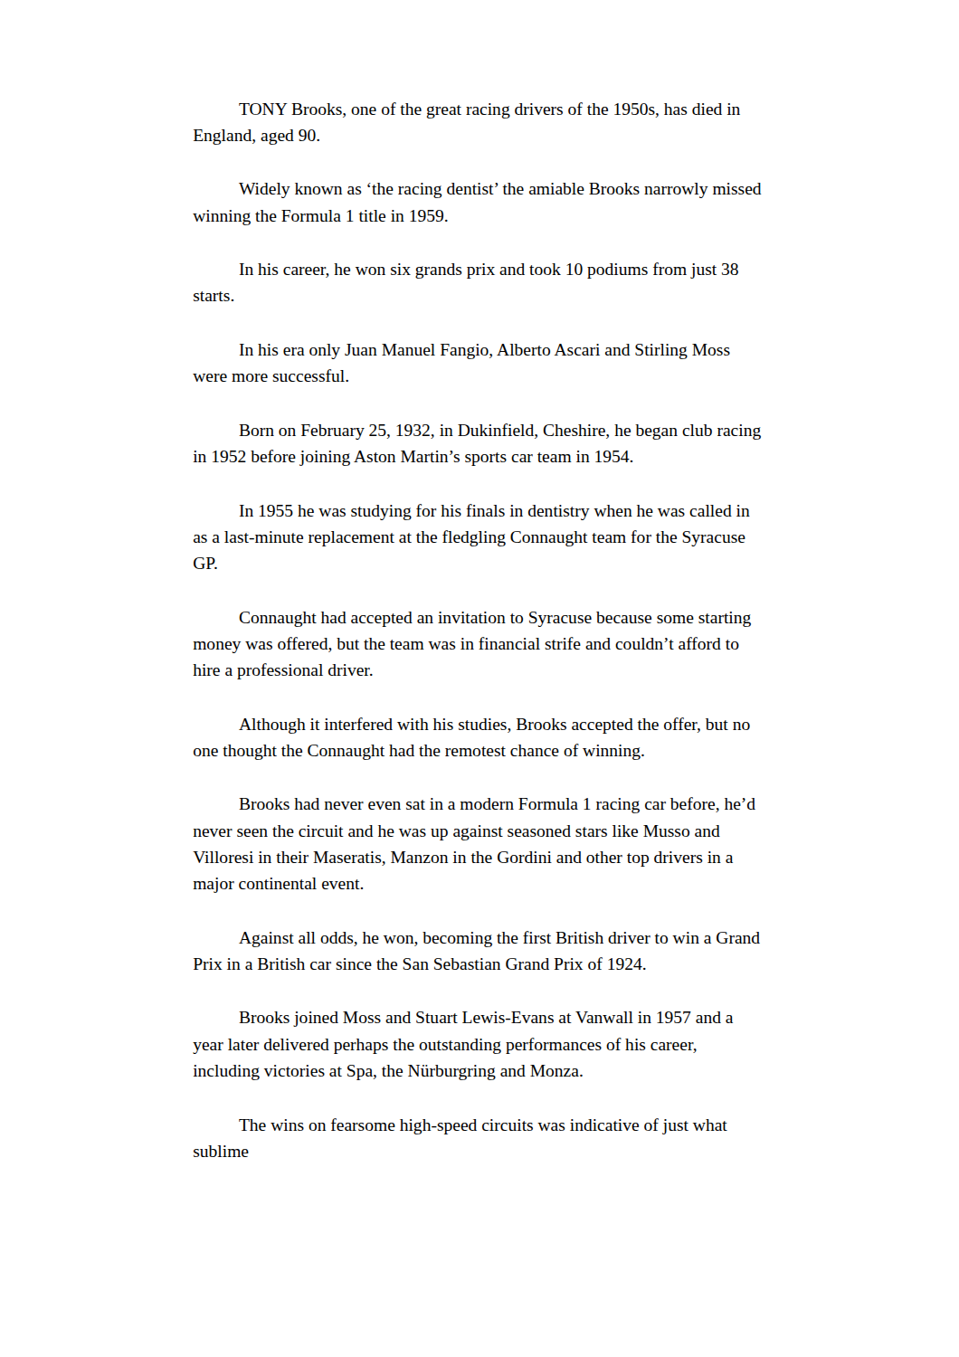TONY Brooks, one of the great racing drivers of the 1950s, has died in England, aged 90.
Widely known as ‘the racing dentist’ the amiable Brooks narrowly missed winning the Formula 1 title in 1959.
In his career, he won six grands prix and took 10 podiums from just 38 starts.
In his era only Juan Manuel Fangio, Alberto Ascari and Stirling Moss were more successful.
Born on February 25, 1932, in Dukinfield, Cheshire, he began club racing in 1952 before joining Aston Martin’s sports car team in 1954.
In 1955 he was studying for his finals in dentistry when he was called in as a last-minute replacement at the fledgling Connaught team for the Syracuse GP.
Connaught had accepted an invitation to Syracuse because some starting money was offered, but the team was in financial strife and couldn’t afford to hire a professional driver.
Although it interfered with his studies, Brooks accepted the offer, but no one thought the Connaught had the remotest chance of winning.
Brooks had never even sat in a modern Formula 1 racing car before, he’d never seen the circuit and he was up against seasoned stars like Musso and Villoresi in their Maseratis, Manzon in the Gordini and other top drivers in a major continental event.
Against all odds, he won, becoming the first British driver to win a Grand Prix in a British car since the San Sebastian Grand Prix of 1924.
Brooks joined Moss and Stuart Lewis-Evans at Vanwall in 1957 and a year later delivered perhaps the outstanding performances of his career, including victories at Spa, the Nürburgring and Monza.
The wins on fearsome high-speed circuits was indicative of just what sublime